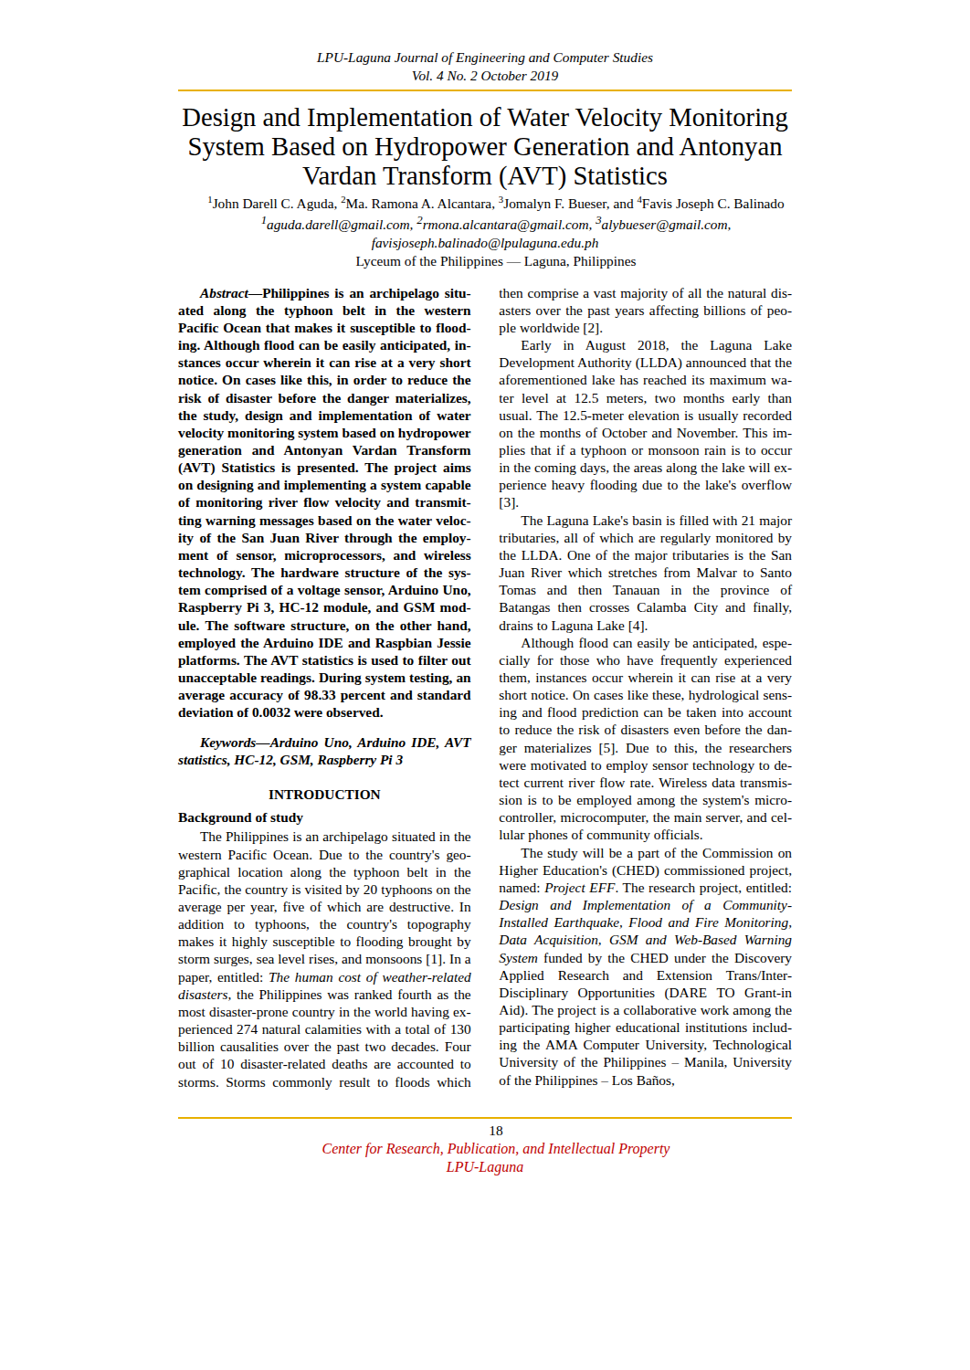LPU-Laguna Journal of Engineering and Computer Studies
Vol. 4 No. 2 October 2019
Design and Implementation of Water Velocity Monitoring System Based on Hydropower Generation and Antonyan Vardan Transform (AVT) Statistics
1John Darell C. Aguda, 2Ma. Ramona A. Alcantara, 3Jomalyn F. Bueser, and 4Favis Joseph C. Balinado
1aguda.darell@gmail.com, 2rmona.alcantara@gmail.com, 3alybueser@gmail.com,
favisjoseph.balinado@lpulaguna.edu.ph
Lyceum of the Philippines — Laguna, Philippines
Abstract—Philippines is an archipelago situated along the typhoon belt in the western Pacific Ocean that makes it susceptible to flooding. Although flood can be easily anticipated, instances occur wherein it can rise at a very short notice. On cases like this, in order to reduce the risk of disaster before the danger materializes, the study, design and implementation of water velocity monitoring system based on hydropower generation and Antonyan Vardan Transform (AVT) Statistics is presented. The project aims on designing and implementing a system capable of monitoring river flow velocity and transmitting warning messages based on the water velocity of the San Juan River through the employment of sensor, microprocessors, and wireless technology. The hardware structure of the system comprised of a voltage sensor, Arduino Uno, Raspberry Pi 3, HC-12 module, and GSM module. The software structure, on the other hand, employed the Arduino IDE and Raspbian Jessie platforms. The AVT statistics is used to filter out unacceptable readings. During system testing, an average accuracy of 98.33 percent and standard deviation of 0.0032 were observed.
Keywords—Arduino Uno, Arduino IDE, AVT statistics, HC-12, GSM, Raspberry Pi 3
Introduction
Background of study
The Philippines is an archipelago situated in the western Pacific Ocean. Due to the country's geographical location along the typhoon belt in the Pacific, the country is visited by 20 typhoons on the average per year, five of which are destructive. In addition to typhoons, the country's topography makes it highly susceptible to flooding brought by storm surges, sea level rises, and monsoons [1]. In a paper, entitled: The human cost of weather-related disasters, the Philippines was ranked fourth as the most disaster-prone country in the world having experienced 274 natural calamities with a total of 130 billion causalities over the past two decades. Four out of 10 disaster-related deaths are accounted to storms. Storms commonly result to floods which then comprise a vast majority of all the natural disasters over the past years affecting billions of people worldwide [2].
Early in August 2018, the Laguna Lake Development Authority (LLDA) announced that the aforementioned lake has reached its maximum water level at 12.5 meters, two months early than usual. The 12.5-meter elevation is usually recorded on the months of October and November. This implies that if a typhoon or monsoon rain is to occur in the coming days, the areas along the lake will experience heavy flooding due to the lake's overflow [3].
The Laguna Lake's basin is filled with 21 major tributaries, all of which are regularly monitored by the LLDA. One of the major tributaries is the San Juan River which stretches from Malvar to Santo Tomas and then Tanauan in the province of Batangas then crosses Calamba City and finally, drains to Laguna Lake [4].
Although flood can easily be anticipated, especially for those who have frequently experienced them, instances occur wherein it can rise at a very short notice. On cases like these, hydrological sensing and flood prediction can be taken into account to reduce the risk of disasters even before the danger materializes [5]. Due to this, the researchers were motivated to employ sensor technology to detect current river flow rate. Wireless data transmission is to be employed among the system's microcontroller, microcomputer, the main server, and cellular phones of community officials.
The study will be a part of the Commission on Higher Education's (CHED) commissioned project, named: Project EFF. The research project, entitled: Design and Implementation of a Community-Installed Earthquake, Flood and Fire Monitoring, Data Acquisition, GSM and Web-Based Warning System funded by the CHED under the Discovery Applied Research and Extension Trans/Inter-Disciplinary Opportunities (DARE TO Grant-in Aid). The project is a collaborative work among the participating higher educational institutions including the AMA Computer University, Technological University of the Philippines – Manila, University of the Philippines – Los Baños,
18
Center for Research, Publication, and Intellectual Property
LPU-Laguna